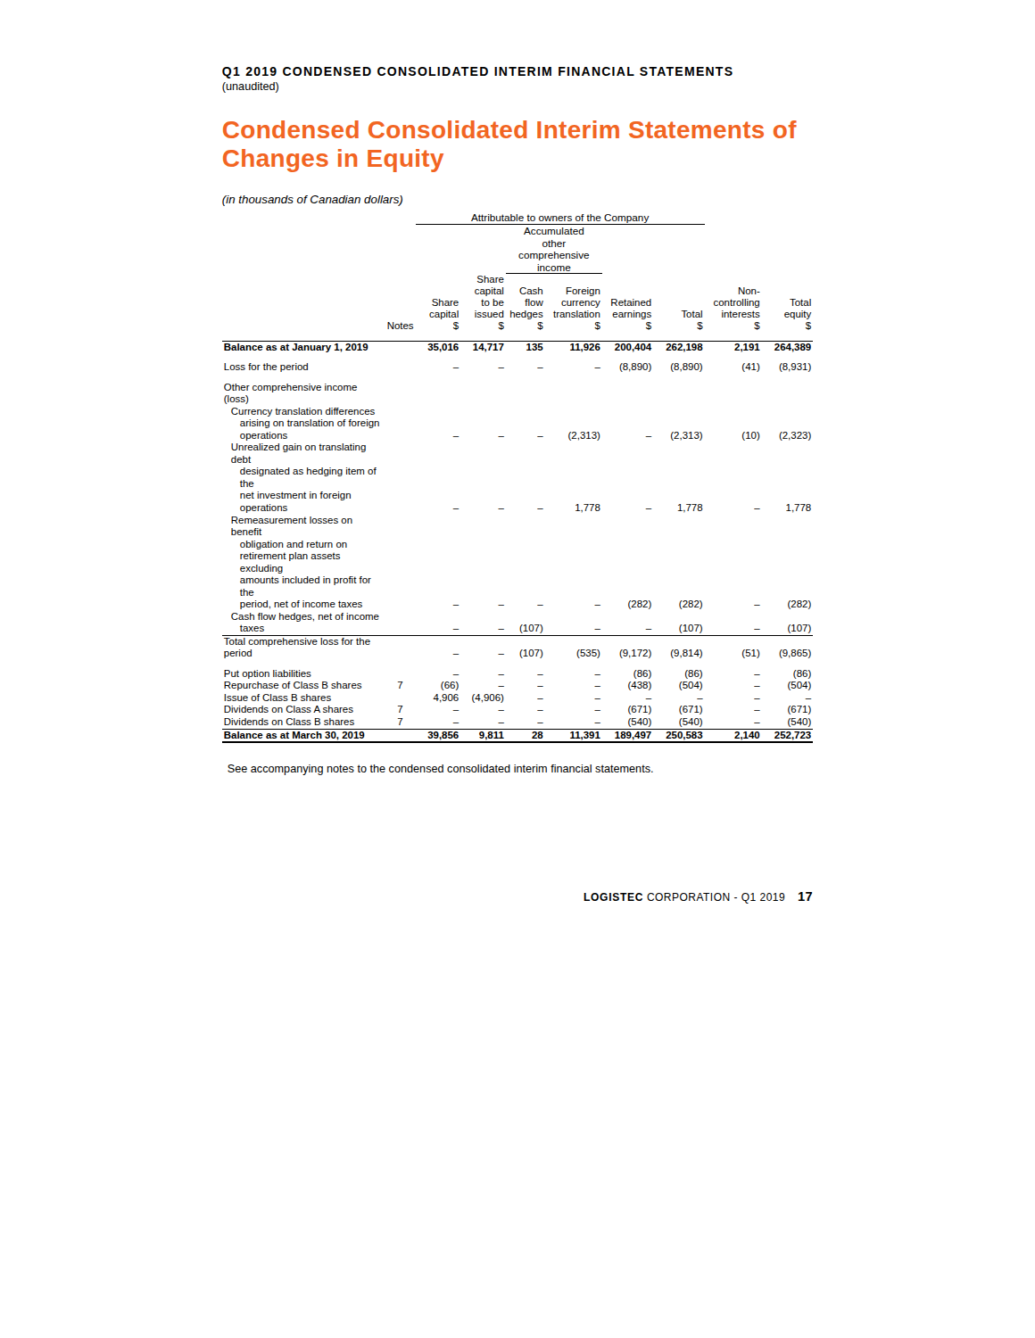Q1 2019 CONDENSED CONSOLIDATED INTERIM FINANCIAL STATEMENTS
(unaudited)
Condensed Consolidated Interim Statements of Changes in Equity
(in thousands of Canadian dollars)
| | | Attributable to owners of the Company | | |
| | | | | Accumulated other comprehensive income | | | | |
| | Notes | Share capital $ | Share capital to be issued $ | Cash flow hedges $ | Foreign currency translation $ | Retained earnings $ | Total $ | Non- controlling interests $ | Total equity $ |
| Balance as at January 1, 2019 | | 35,016 | 14,717 | 135 | 11,926 | 200,404 | 262,198 | 2,191 | 264,389 |
| Loss for the period | | – | – | – | – | (8,890) | (8,890) | (41) | (8,931) |
| Other comprehensive income (loss) | | | | | | | | | |
| Currency translation differences arising on translation of foreign operations | | – | – | – | (2,313) | – | (2,313) | (10) | (2,323) |
| Unrealized gain on translating debt designated as hedging item of the net investment in foreign operations | | – | – | – | 1,778 | – | 1,778 | – | 1,778 |
| Remeasurement losses on benefit obligation and return on retirement plan assets excluding amounts included in profit for the period, net of income taxes | | – | – | – | – | (282) | (282) | – | (282) |
| Cash flow hedges, net of income taxes | | – | – | (107) | – | – | (107) | – | (107) |
| Total comprehensive loss for the period | | – | – | (107) | (535) | (9,172) | (9,814) | (51) | (9,865) |
| Put option liabilities | | – | – | – | – | (86) | (86) | – | (86) |
| Repurchase of Class B shares | 7 | (66) | – | – | – | (438) | (504) | – | (504) |
| Issue of Class B shares | | 4,906 | (4,906) | – | – | – | – | – | – |
| Dividends on Class A shares | 7 | – | – | – | – | (671) | (671) | – | (671) |
| Dividends on Class B shares | 7 | – | – | – | – | (540) | (540) | – | (540) |
| Balance as at March 30, 2019 | | 39,856 | 9,811 | 28 | 11,391 | 189,497 | 250,583 | 2,140 | 252,723 |
See accompanying notes to the condensed consolidated interim financial statements.
LOGISTEC CORPORATION - Q1 2019 17